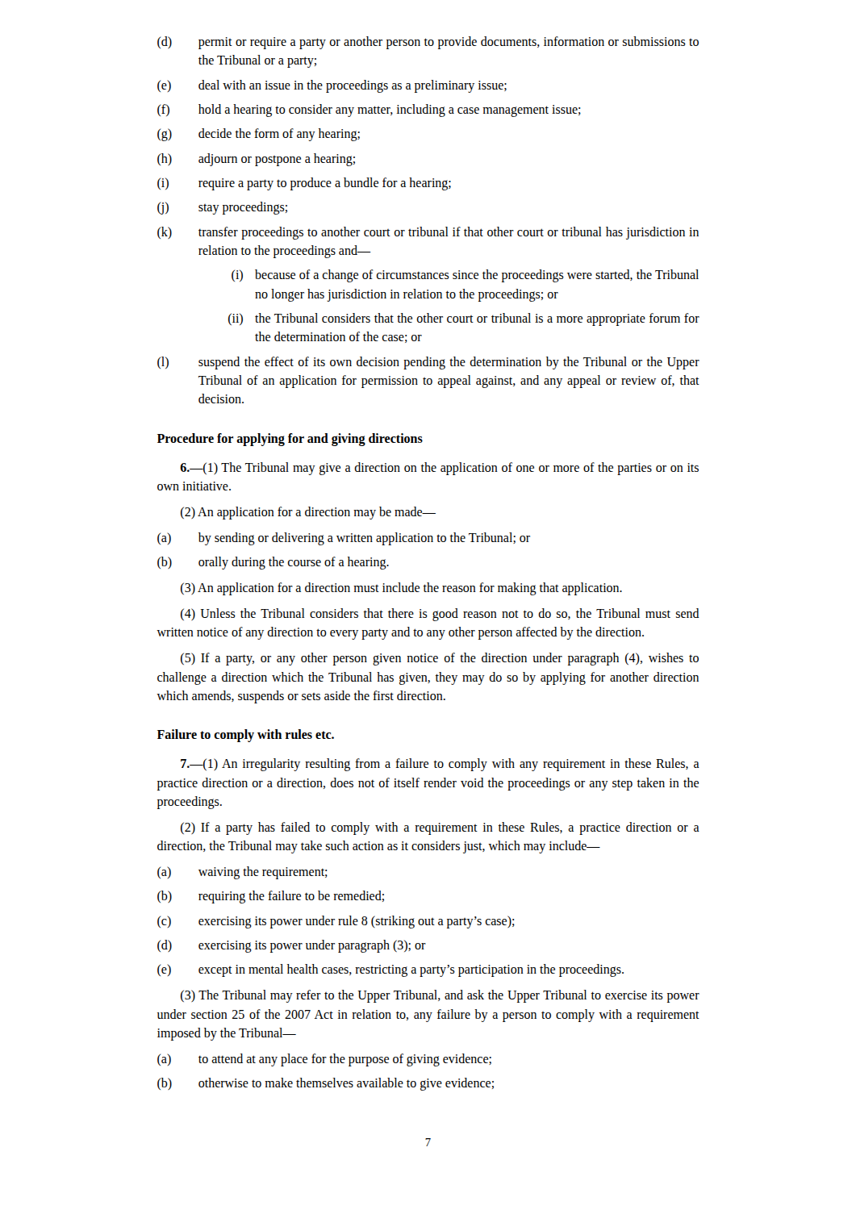(d) permit or require a party or another person to provide documents, information or submissions to the Tribunal or a party;
(e) deal with an issue in the proceedings as a preliminary issue;
(f) hold a hearing to consider any matter, including a case management issue;
(g) decide the form of any hearing;
(h) adjourn or postpone a hearing;
(i) require a party to produce a bundle for a hearing;
(j) stay proceedings;
(k) transfer proceedings to another court or tribunal if that other court or tribunal has jurisdiction in relation to the proceedings and—
(i) because of a change of circumstances since the proceedings were started, the Tribunal no longer has jurisdiction in relation to the proceedings; or
(ii) the Tribunal considers that the other court or tribunal is a more appropriate forum for the determination of the case; or
(l) suspend the effect of its own decision pending the determination by the Tribunal or the Upper Tribunal of an application for permission to appeal against, and any appeal or review of, that decision.
Procedure for applying for and giving directions
6.—(1) The Tribunal may give a direction on the application of one or more of the parties or on its own initiative.
(2) An application for a direction may be made—
(a) by sending or delivering a written application to the Tribunal; or
(b) orally during the course of a hearing.
(3) An application for a direction must include the reason for making that application.
(4) Unless the Tribunal considers that there is good reason not to do so, the Tribunal must send written notice of any direction to every party and to any other person affected by the direction.
(5) If a party, or any other person given notice of the direction under paragraph (4), wishes to challenge a direction which the Tribunal has given, they may do so by applying for another direction which amends, suspends or sets aside the first direction.
Failure to comply with rules etc.
7.—(1) An irregularity resulting from a failure to comply with any requirement in these Rules, a practice direction or a direction, does not of itself render void the proceedings or any step taken in the proceedings.
(2) If a party has failed to comply with a requirement in these Rules, a practice direction or a direction, the Tribunal may take such action as it considers just, which may include—
(a) waiving the requirement;
(b) requiring the failure to be remedied;
(c) exercising its power under rule 8 (striking out a party’s case);
(d) exercising its power under paragraph (3); or
(e) except in mental health cases, restricting a party’s participation in the proceedings.
(3) The Tribunal may refer to the Upper Tribunal, and ask the Upper Tribunal to exercise its power under section 25 of the 2007 Act in relation to, any failure by a person to comply with a requirement imposed by the Tribunal—
(a) to attend at any place for the purpose of giving evidence;
(b) otherwise to make themselves available to give evidence;
7